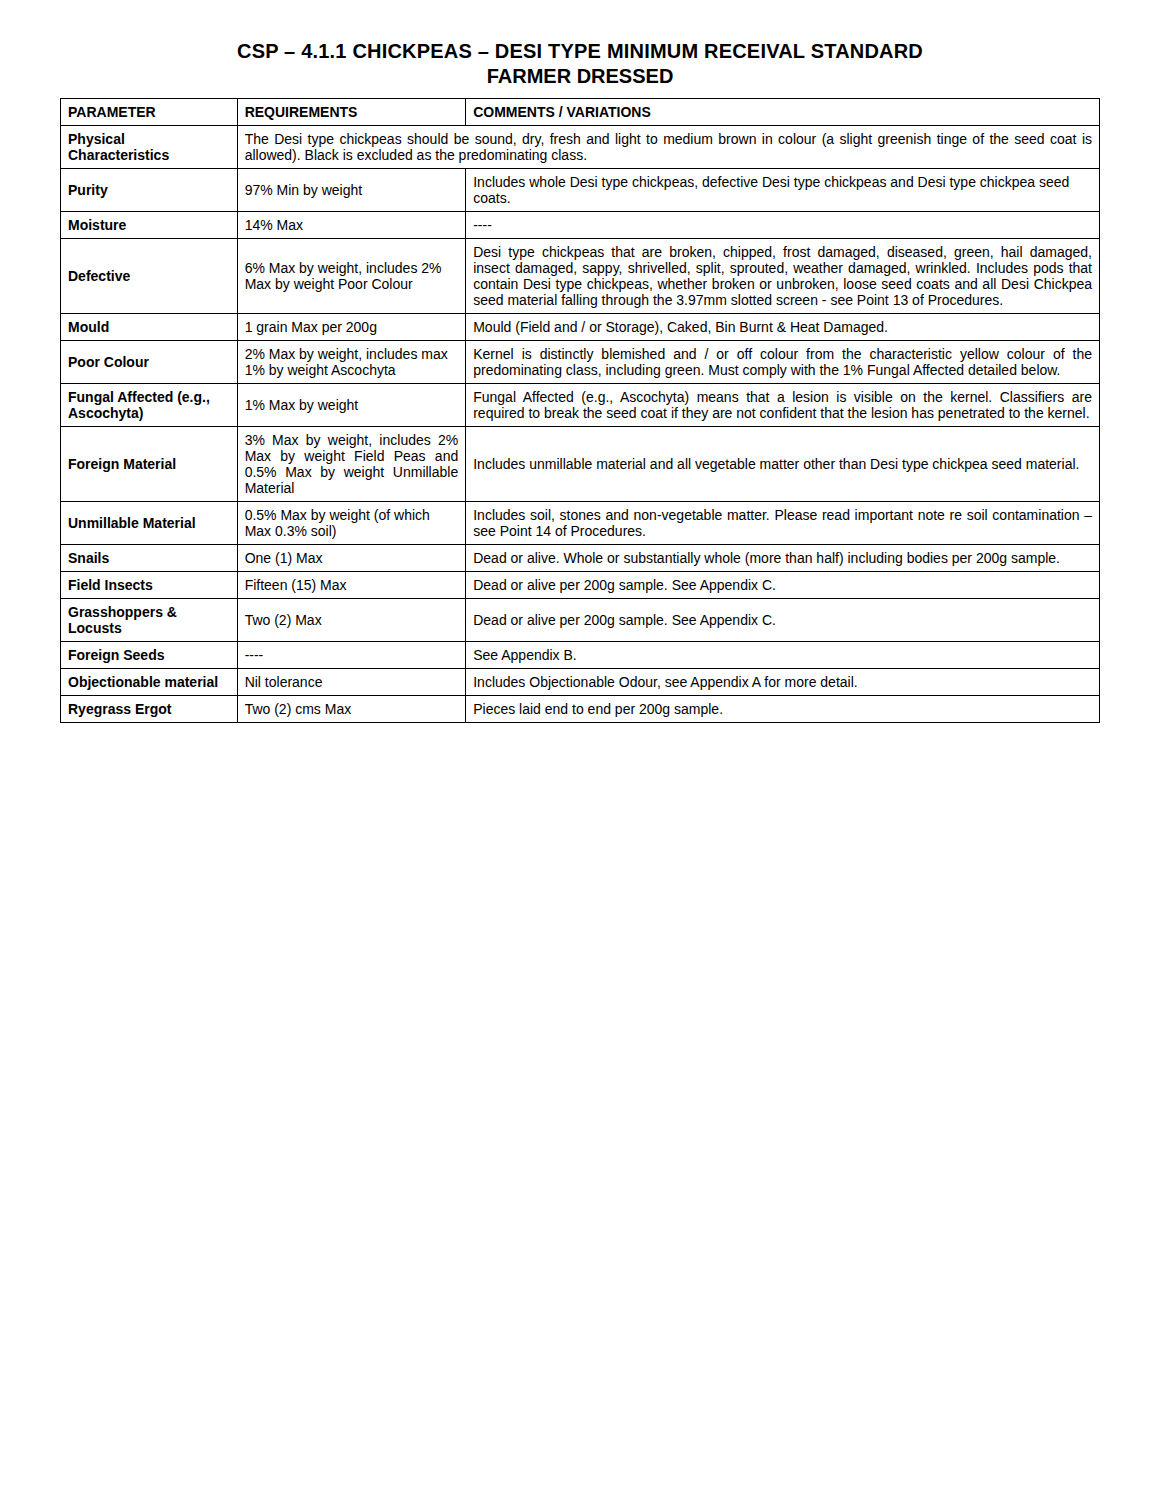CSP – 4.1.1 CHICKPEAS – DESI TYPE MINIMUM RECEIVAL STANDARD
FARMER DRESSED
| PARAMETER | REQUIREMENTS | COMMENTS / VARIATIONS |
| --- | --- | --- |
| Physical Characteristics | The Desi type chickpeas should be sound, dry, fresh and light to medium brown in colour (a slight greenish tinge of the seed coat is allowed). Black is excluded as the predominating class. |
| Purity | 97% Min by weight | Includes whole Desi type chickpeas, defective Desi type chickpeas and Desi type chickpea seed coats. |
| Moisture | 14% Max | ---- |
| Defective | 6% Max by weight, includes 2% Max by weight Poor Colour | Desi type chickpeas that are broken, chipped, frost damaged, diseased, green, hail damaged, insect damaged, sappy, shrivelled, split, sprouted, weather damaged, wrinkled. Includes pods that contain Desi type chickpeas, whether broken or unbroken, loose seed coats and all Desi Chickpea seed material falling through the 3.97mm slotted screen - see Point 13 of Procedures. |
| Mould | 1 grain Max per 200g | Mould (Field and / or Storage), Caked, Bin Burnt & Heat Damaged. |
| Poor Colour | 2% Max by weight, includes max 1% by weight Ascochyta | Kernel is distinctly blemished and / or off colour from the characteristic yellow colour of the predominating class, including green. Must comply with the 1% Fungal Affected detailed below. |
| Fungal Affected (e.g., Ascochyta) | 1% Max by weight | Fungal Affected (e.g., Ascochyta) means that a lesion is visible on the kernel. Classifiers are required to break the seed coat if they are not confident that the lesion has penetrated to the kernel. |
| Foreign Material | 3% Max by weight, includes 2% Max by weight Field Peas and 0.5% Max by weight Unmillable Material | Includes unmillable material and all vegetable matter other than Desi type chickpea seed material. |
| Unmillable Material | 0.5% Max by weight (of which Max 0.3% soil) | Includes soil, stones and non-vegetable matter. Please read important note re soil contamination – see Point 14 of Procedures. |
| Snails | One (1) Max | Dead or alive. Whole or substantially whole (more than half) including bodies per 200g sample. |
| Field Insects | Fifteen (15) Max | Dead or alive per 200g sample. See Appendix C. |
| Grasshoppers & Locusts | Two (2) Max | Dead or alive per 200g sample. See Appendix C. |
| Foreign Seeds | ---- | See Appendix B. |
| Objectionable material | Nil tolerance | Includes Objectionable Odour, see Appendix A for more detail. |
| Ryegrass Ergot | Two (2) cms Max | Pieces laid end to end per 200g sample. |